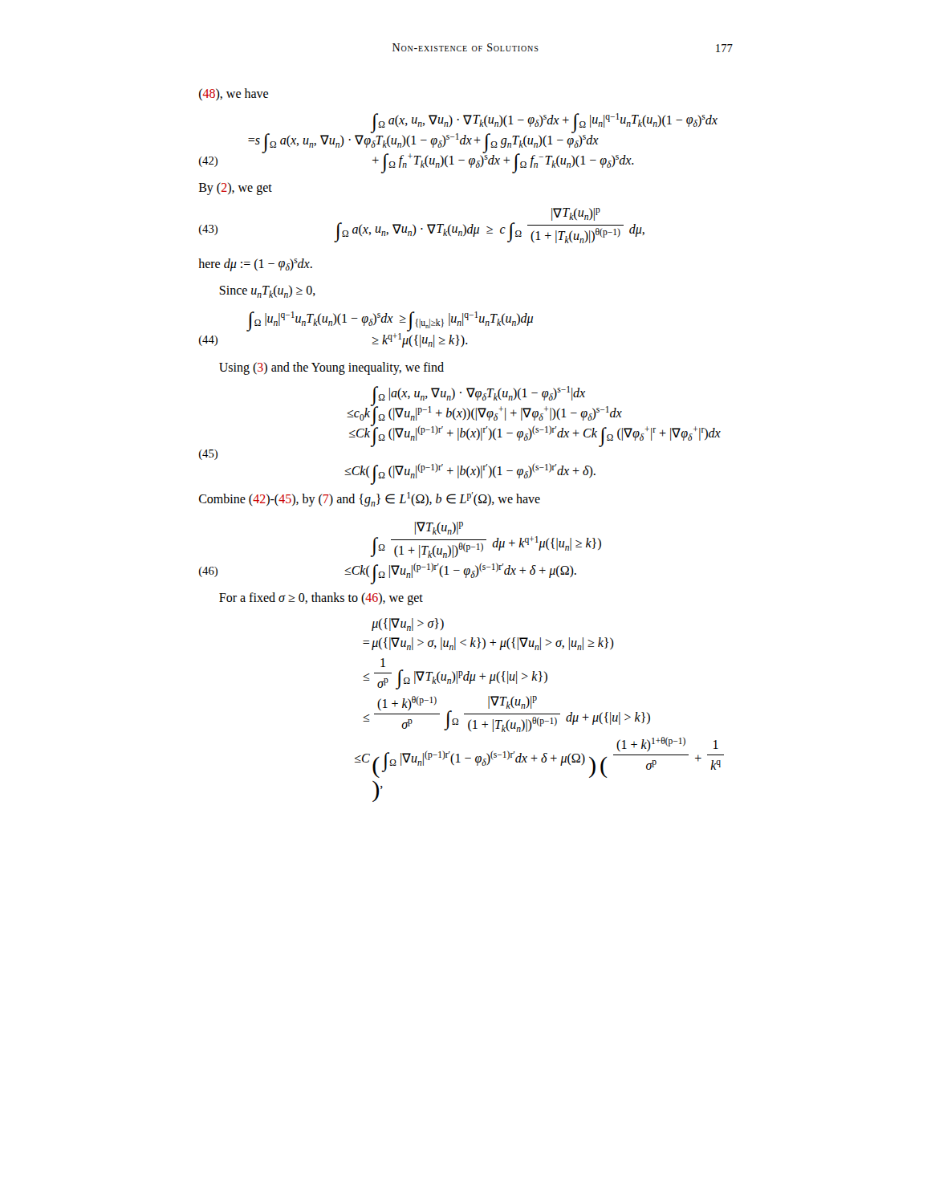Non-existence of Solutions 177
(48), we have
∫Ω a(x, un, ∇un) · ∇Tk(un)(1 − φδ)sdx + ∫Ω |un|q−1 un Tk(un)(1 − φδ)sdx
=s ∫Ω a(x, un, ∇un) · ∇φδ Tk(un)(1 − φδ)s−1 dx
+ ∫Ω gn Tk(un)(1 − φδ)sdx
(42)
+ ∫Ω fn+Tk(un)(1 − φδ)sdx + ∫Ω fn−Tk(un)(1 − φδ)sdx.
By (2), we get
(43)
∫Ω a(x, un, ∇un) · ∇Tk(un)dμ ≥ c ∫Ω |∇Tk(un)|p(1 + |Tk(un)|)θ(p−1) dμ,
here dμ := (1 − φδ)sdx.
Since un Tk(un) ≥ 0,
∫Ω |un|q−1 un Tk(un)(1 − φδ)sdx ≥
∫{|un|≥k} |un|q−1 un Tk(un)dμ
(44)
≥ kq+1 μ({|un| ≥ k}).
Using (3) and the Young inequality, we find
∫Ω |a(x, un, ∇un) · ∇φδ Tk(un)(1 − φδ)s−1|dx
≤c 0 k
∫Ω (|∇un|p−1 + b(x))(|∇φδ+| + |∇φδ+|)(1 − φδ)s−1 dx
≤Ck
∫Ω (|∇un|(p−1)r′ + |b(x)|r′)(1 − φδ)(s−1)r′dx + Ck ∫Ω (|∇φδ+|r + |∇φδ+|r)dx
(45)
≤Ck(
∫Ω (|∇un|(p−1)r′ + |b(x)|r′)(1 − φδ)(s−1)r′dx + δ).
Combine (42)-(45), by (7) and {gn} ∈ L 1(Ω), b ∈ Lp′(Ω), we have
∫Ω |∇Tk(un)|p(1 + |Tk(un)|)θ(p−1) dμ + kq+1 μ({|un| ≥ k})
(46)
≤Ck(
∫Ω |∇un|(p−1)r′(1 − φδ)(s−1)r′dx + δ + μ(Ω).
For a fixed σ ≥ 0, thanks to (46), we get
μ({|∇un| > σ})
=
μ({|∇un| > σ, |un| < k}) + μ({|∇un| > σ, |un| ≥ k})
≤
1 σp ∫Ω |∇Tk(un)|pdμ + μ({|u| > k})
≤
(1 + k)θ(p−1) σp ∫Ω |∇Tk(un)|p(1 + |Tk(un)|)θ(p−1) dμ + μ({|u| > k})
≤C
( ∫Ω |∇un|(p−1)r′(1 − φδ)(s−1)r′dx + δ + μ(Ω) ) ( (1 + k)1+θ(p−1) σp + 1 kq ),